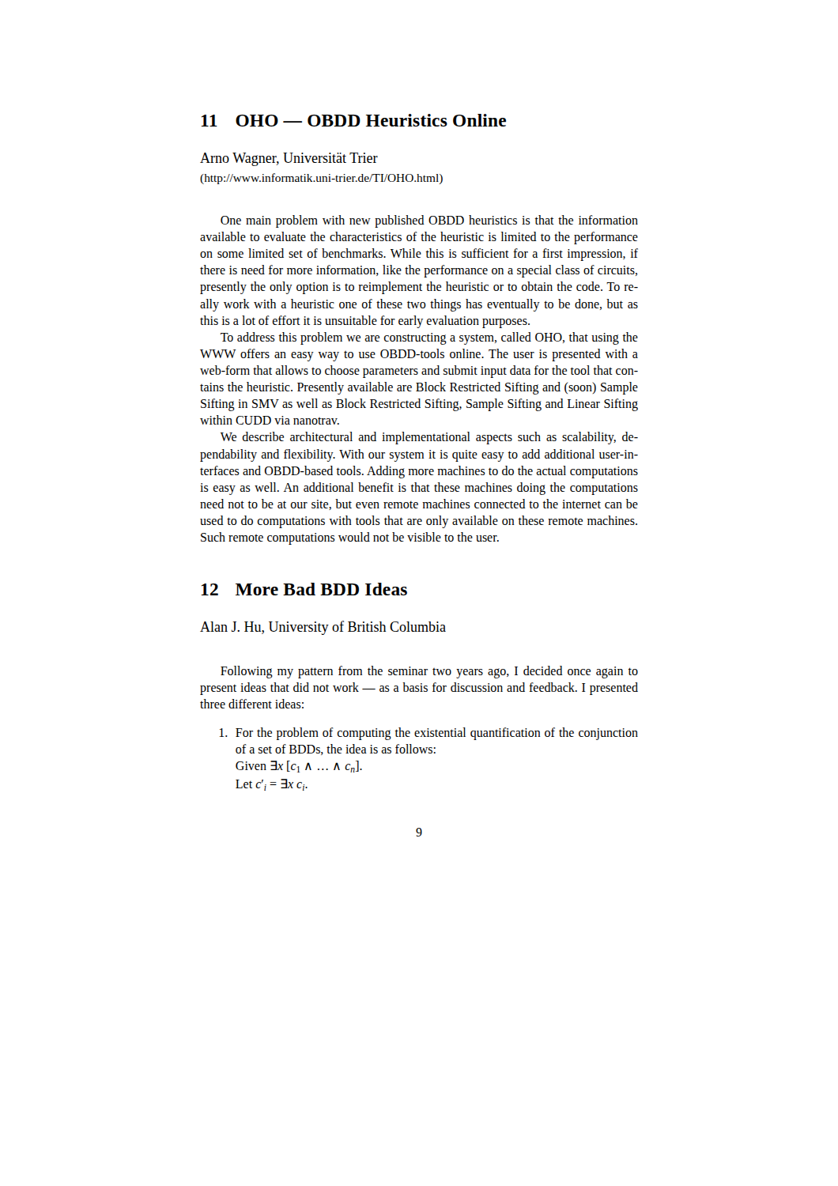11 OHO — OBDD Heuristics Online
Arno Wagner, Universität Trier
(http://www.informatik.uni-trier.de/TI/OHO.html)
One main problem with new published OBDD heuristics is that the information available to evaluate the characteristics of the heuristic is limited to the performance on some limited set of benchmarks. While this is sufficient for a first impression, if there is need for more information, like the performance on a special class of circuits, presently the only option is to reimplement the heuristic or to obtain the code. To really work with a heuristic one of these two things has eventually to be done, but as this is a lot of effort it is unsuitable for early evaluation purposes.
To address this problem we are constructing a system, called OHO, that using the WWW offers an easy way to use OBDD-tools online. The user is presented with a web-form that allows to choose parameters and submit input data for the tool that contains the heuristic. Presently available are Block Restricted Sifting and (soon) Sample Sifting in SMV as well as Block Restricted Sifting, Sample Sifting and Linear Sifting within CUDD via nanotrav.
We describe architectural and implementational aspects such as scalability, dependability and flexibility. With our system it is quite easy to add additional user-interfaces and OBDD-based tools. Adding more machines to do the actual computations is easy as well. An additional benefit is that these machines doing the computations need not to be at our site, but even remote machines connected to the internet can be used to do computations with tools that are only available on these remote machines. Such remote computations would not be visible to the user.
12 More Bad BDD Ideas
Alan J. Hu, University of British Columbia
Following my pattern from the seminar two years ago, I decided once again to present ideas that did not work — as a basis for discussion and feedback. I presented three different ideas:
For the problem of computing the existential quantification of the conjunction of a set of BDDs, the idea is as follows: Given ∃x [c1 ∧ … ∧ cn]. Let c′i = ∃x ci.
9